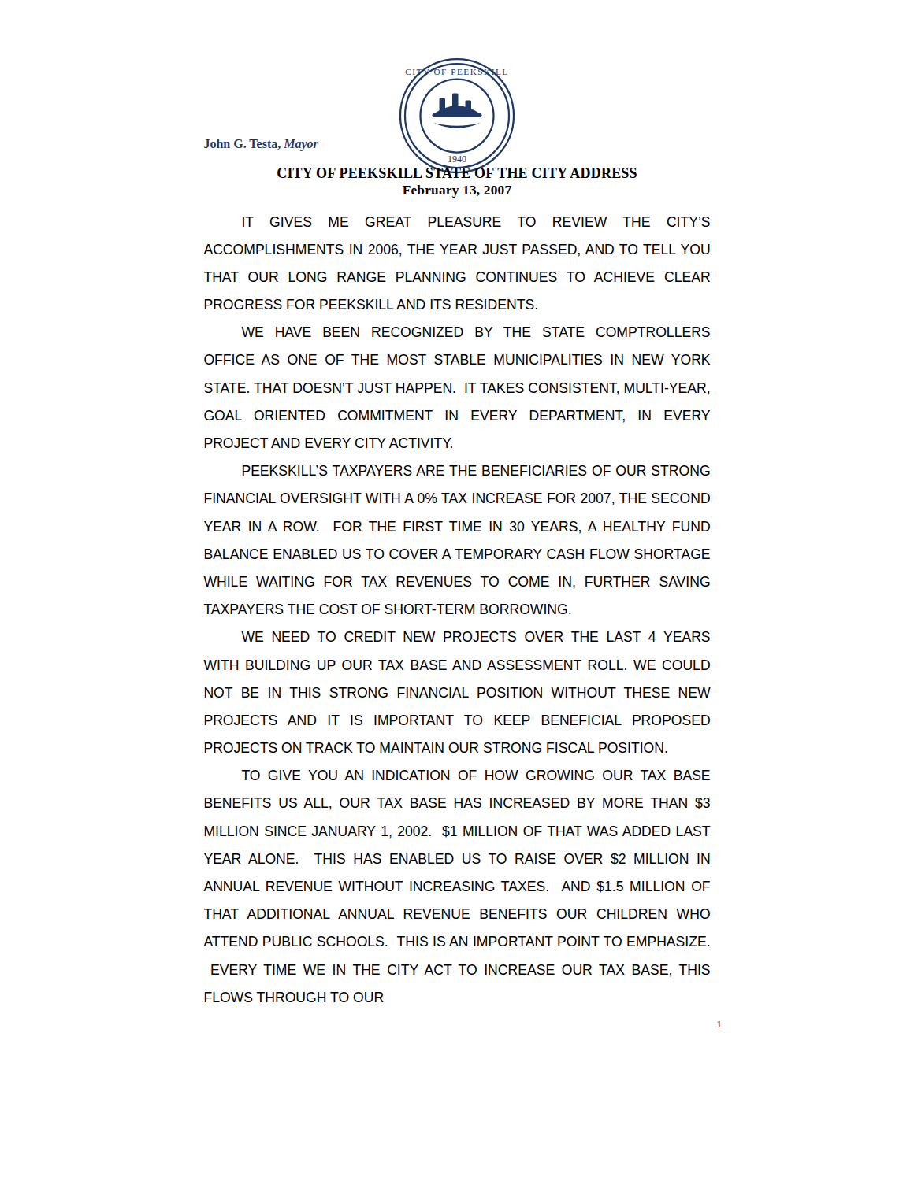John G. Testa, Mayor
CITY OF PEEKSKILL STATE OF THE CITY ADDRESS February 13, 2007
IT GIVES ME GREAT PLEASURE TO REVIEW THE CITY’S ACCOMPLISHMENTS IN 2006, THE YEAR JUST PASSED, AND TO TELL YOU THAT OUR LONG RANGE PLANNING CONTINUES TO ACHIEVE CLEAR PROGRESS FOR PEEKSKILL AND ITS RESIDENTS.
WE HAVE BEEN RECOGNIZED BY THE STATE COMPTROLLERS OFFICE AS ONE OF THE MOST STABLE MUNICIPALITIES IN NEW YORK STATE. THAT DOESN’T JUST HAPPEN. IT TAKES CONSISTENT, MULTI-YEAR, GOAL ORIENTED COMMITMENT IN EVERY DEPARTMENT, IN EVERY PROJECT AND EVERY CITY ACTIVITY.
PEEKSKILL’S TAXPAYERS ARE THE BENEFICIARIES OF OUR STRONG FINANCIAL OVERSIGHT WITH A 0% TAX INCREASE FOR 2007, THE SECOND YEAR IN A ROW. FOR THE FIRST TIME IN 30 YEARS, A HEALTHY FUND BALANCE ENABLED US TO COVER A TEMPORARY CASH FLOW SHORTAGE WHILE WAITING FOR TAX REVENUES TO COME IN, FURTHER SAVING TAXPAYERS THE COST OF SHORT-TERM BORROWING.
WE NEED TO CREDIT NEW PROJECTS OVER THE LAST 4 YEARS WITH BUILDING UP OUR TAX BASE AND ASSESSMENT ROLL. WE COULD NOT BE IN THIS STRONG FINANCIAL POSITION WITHOUT THESE NEW PROJECTS AND IT IS IMPORTANT TO KEEP BENEFICIAL PROPOSED PROJECTS ON TRACK TO MAINTAIN OUR STRONG FISCAL POSITION.
TO GIVE YOU AN INDICATION OF HOW GROWING OUR TAX BASE BENEFITS US ALL, OUR TAX BASE HAS INCREASED BY MORE THAN $3 MILLION SINCE JANUARY 1, 2002. $1 MILLION OF THAT WAS ADDED LAST YEAR ALONE. THIS HAS ENABLED US TO RAISE OVER $2 MILLION IN ANNUAL REVENUE WITHOUT INCREASING TAXES. AND $1.5 MILLION OF THAT ADDITIONAL ANNUAL REVENUE BENEFITS OUR CHILDREN WHO ATTEND PUBLIC SCHOOLS. THIS IS AN IMPORTANT POINT TO EMPHASIZE. EVERY TIME WE IN THE CITY ACT TO INCREASE OUR TAX BASE, THIS FLOWS THROUGH TO OUR
1